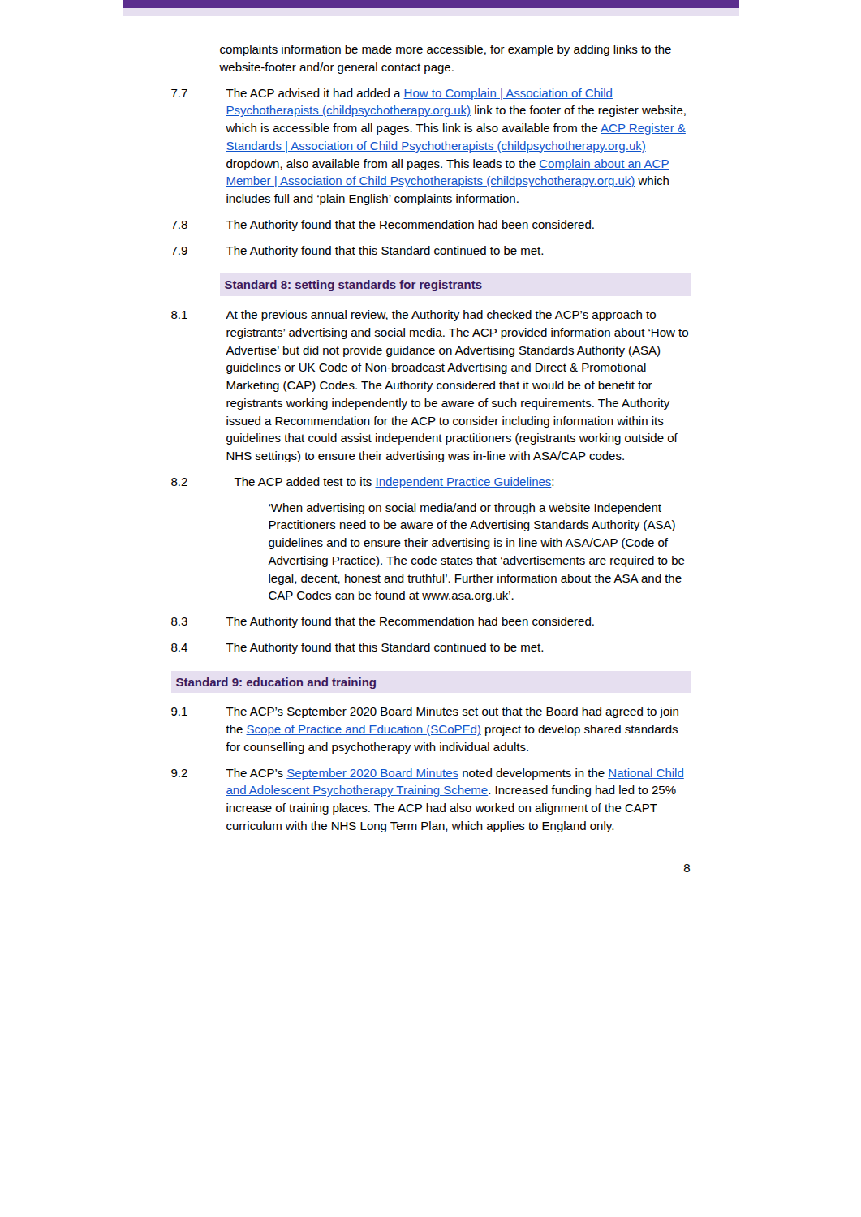complaints information be made more accessible, for example by adding links to the website-footer and/or general contact page.
7.7
The ACP advised it had added a How to Complain | Association of Child Psychotherapists (childpsychotherapy.org.uk) link to the footer of the register website, which is accessible from all pages. This link is also available from the ACP Register & Standards | Association of Child Psychotherapists (childpsychotherapy.org.uk) dropdown, also available from all pages. This leads to the Complain about an ACP Member | Association of Child Psychotherapists (childpsychotherapy.org.uk) which includes full and ‘plain English’ complaints information.
7.8
The Authority found that the Recommendation had been considered.
7.9
The Authority found that this Standard continued to be met.
Standard 8: setting standards for registrants
8.1
At the previous annual review, the Authority had checked the ACP’s approach to registrants’ advertising and social media. The ACP provided information about ‘How to Advertise’ but did not provide guidance on Advertising Standards Authority (ASA) guidelines or UK Code of Non-broadcast Advertising and Direct & Promotional Marketing (CAP) Codes. The Authority considered that it would be of benefit for registrants working independently to be aware of such requirements. The Authority issued a Recommendation for the ACP to consider including information within its guidelines that could assist independent practitioners (registrants working outside of NHS settings) to ensure their advertising was in-line with ASA/CAP codes.
8.2
The ACP added test to its Independent Practice Guidelines:
‘When advertising on social media/and or through a website Independent Practitioners need to be aware of the Advertising Standards Authority (ASA) guidelines and to ensure their advertising is in line with ASA/CAP (Code of Advertising Practice). The code states that ‘advertisements are required to be legal, decent, honest and truthful’. Further information about the ASA and the CAP Codes can be found at www.asa.org.uk’.
8.3
The Authority found that the Recommendation had been considered.
8.4
The Authority found that this Standard continued to be met.
Standard 9: education and training
9.1
The ACP’s September 2020 Board Minutes set out that the Board had agreed to join the Scope of Practice and Education (SCoPEd) project to develop shared standards for counselling and psychotherapy with individual adults.
9.2
The ACP’s September 2020 Board Minutes noted developments in the National Child and Adolescent Psychotherapy Training Scheme. Increased funding had led to 25% increase of training places. The ACP had also worked on alignment of the CAPT curriculum with the NHS Long Term Plan, which applies to England only.
8